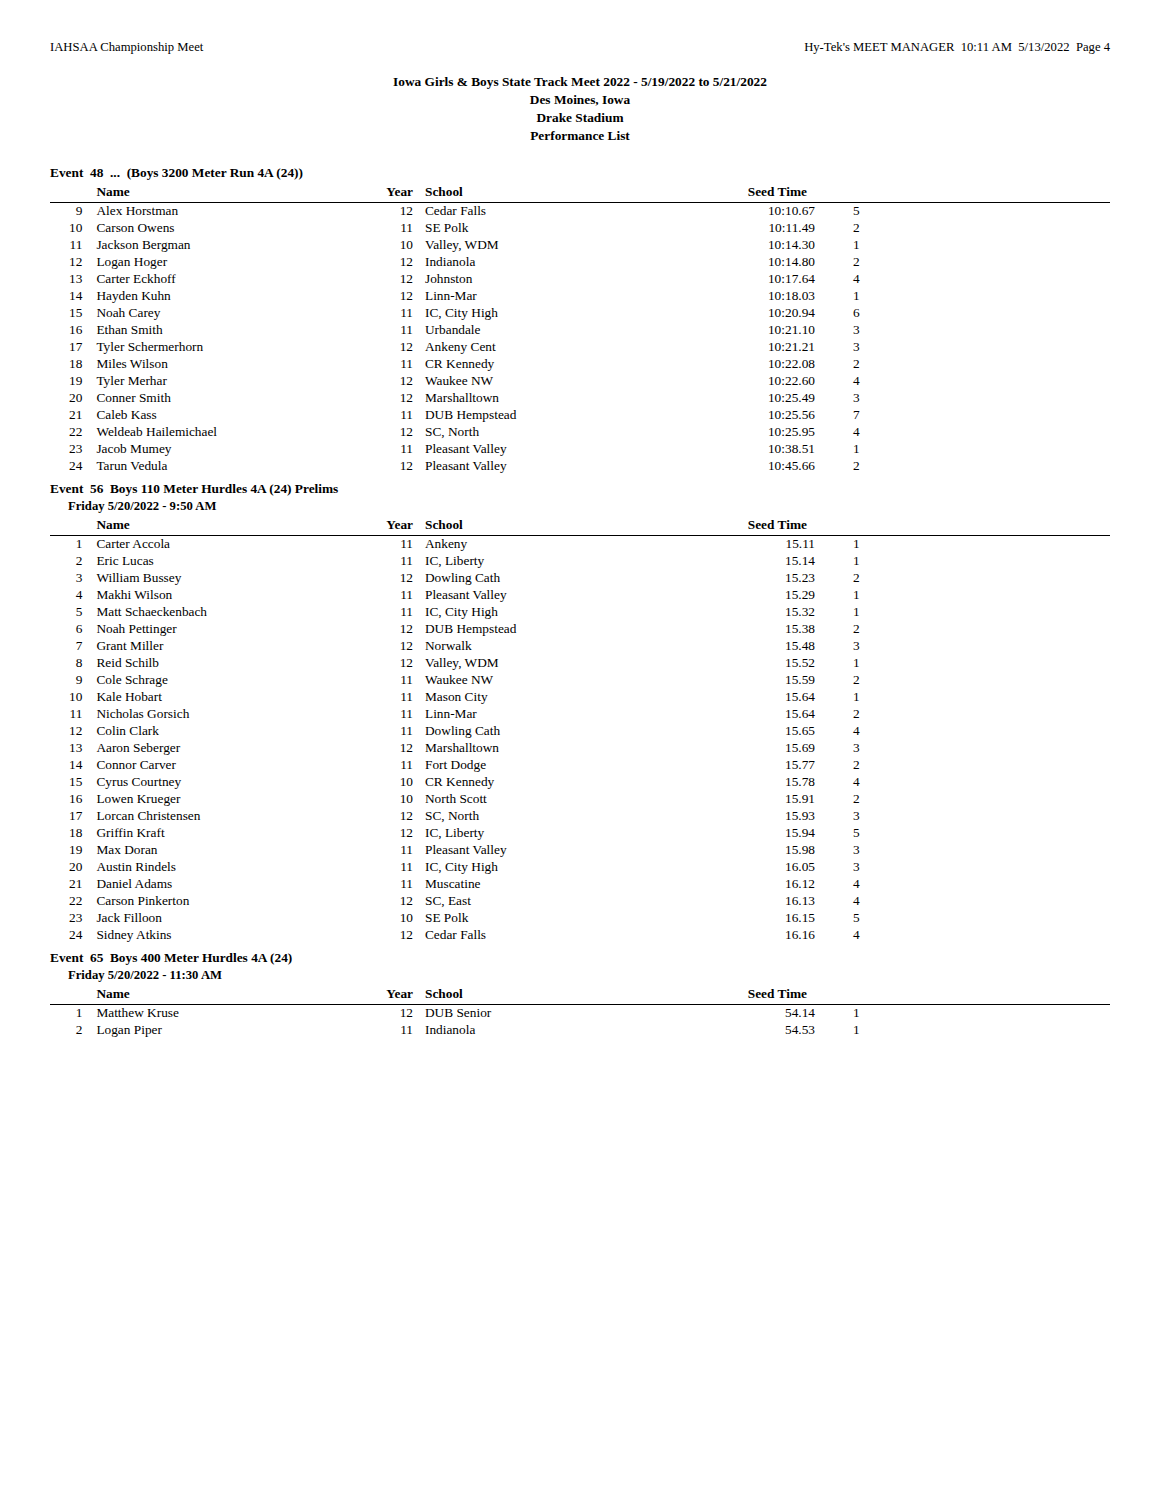IAHSAA Championship Meet
Hy-Tek's MEET MANAGER 10:11 AM 5/13/2022 Page 4
Iowa Girls & Boys State Track Meet 2022 - 5/19/2022 to 5/21/2022
Des Moines, Iowa
Drake Stadium
Performance List
Event 48 ... (Boys 3200 Meter Run 4A (24))
| | Name | Year | School | Seed Time | | |
| --- | --- | --- | --- | --- | --- | --- |
| 9 | Alex Horstman | 12 | Cedar Falls | 10:10.67 | 5 | |
| 10 | Carson Owens | 11 | SE Polk | 10:11.49 | 2 | |
| 11 | Jackson Bergman | 10 | Valley, WDM | 10:14.30 | 1 | |
| 12 | Logan Hoger | 12 | Indianola | 10:14.80 | 2 | |
| 13 | Carter Eckhoff | 12 | Johnston | 10:17.64 | 4 | |
| 14 | Hayden Kuhn | 12 | Linn-Mar | 10:18.03 | 1 | |
| 15 | Noah Carey | 11 | IC, City High | 10:20.94 | 6 | |
| 16 | Ethan Smith | 11 | Urbandale | 10:21.10 | 3 | |
| 17 | Tyler Schermerhorn | 12 | Ankeny Cent | 10:21.21 | 3 | |
| 18 | Miles Wilson | 11 | CR Kennedy | 10:22.08 | 2 | |
| 19 | Tyler Merhar | 12 | Waukee NW | 10:22.60 | 4 | |
| 20 | Conner Smith | 12 | Marshalltown | 10:25.49 | 3 | |
| 21 | Caleb Kass | 11 | DUB Hempstead | 10:25.56 | 7 | |
| 22 | Weldeab Hailemichael | 12 | SC, North | 10:25.95 | 4 | |
| 23 | Jacob Mumey | 11 | Pleasant Valley | 10:38.51 | 1 | |
| 24 | Tarun Vedula | 12 | Pleasant Valley | 10:45.66 | 2 | |
Event 56 Boys 110 Meter Hurdles 4A (24) Prelims
Friday 5/20/2022 - 9:50 AM
| | Name | Year | School | Seed Time | | |
| --- | --- | --- | --- | --- | --- | --- |
| 1 | Carter Accola | 11 | Ankeny | 15.11 | 1 | |
| 2 | Eric Lucas | 11 | IC, Liberty | 15.14 | 1 | |
| 3 | William Bussey | 12 | Dowling Cath | 15.23 | 2 | |
| 4 | Makhi Wilson | 11 | Pleasant Valley | 15.29 | 1 | |
| 5 | Matt Schaeckenbach | 11 | IC, City High | 15.32 | 1 | |
| 6 | Noah Pettinger | 12 | DUB Hempstead | 15.38 | 2 | |
| 7 | Grant Miller | 12 | Norwalk | 15.48 | 3 | |
| 8 | Reid Schilb | 12 | Valley, WDM | 15.52 | 1 | |
| 9 | Cole Schrage | 11 | Waukee NW | 15.59 | 2 | |
| 10 | Kale Hobart | 11 | Mason City | 15.64 | 1 | |
| 11 | Nicholas Gorsich | 11 | Linn-Mar | 15.64 | 2 | |
| 12 | Colin Clark | 11 | Dowling Cath | 15.65 | 4 | |
| 13 | Aaron Seberger | 12 | Marshalltown | 15.69 | 3 | |
| 14 | Connor Carver | 11 | Fort Dodge | 15.77 | 2 | |
| 15 | Cyrus Courtney | 10 | CR Kennedy | 15.78 | 4 | |
| 16 | Lowen Krueger | 10 | North Scott | 15.91 | 2 | |
| 17 | Lorcan Christensen | 12 | SC, North | 15.93 | 3 | |
| 18 | Griffin Kraft | 12 | IC, Liberty | 15.94 | 5 | |
| 19 | Max Doran | 11 | Pleasant Valley | 15.98 | 3 | |
| 20 | Austin Rindels | 11 | IC, City High | 16.05 | 3 | |
| 21 | Daniel Adams | 11 | Muscatine | 16.12 | 4 | |
| 22 | Carson Pinkerton | 12 | SC, East | 16.13 | 4 | |
| 23 | Jack Filloon | 10 | SE Polk | 16.15 | 5 | |
| 24 | Sidney Atkins | 12 | Cedar Falls | 16.16 | 4 | |
Event 65 Boys 400 Meter Hurdles 4A (24)
Friday 5/20/2022 - 11:30 AM
| | Name | Year | School | Seed Time | | |
| --- | --- | --- | --- | --- | --- | --- |
| 1 | Matthew Kruse | 12 | DUB Senior | 54.14 | 1 | |
| 2 | Logan Piper | 11 | Indianola | 54.53 | 1 | |